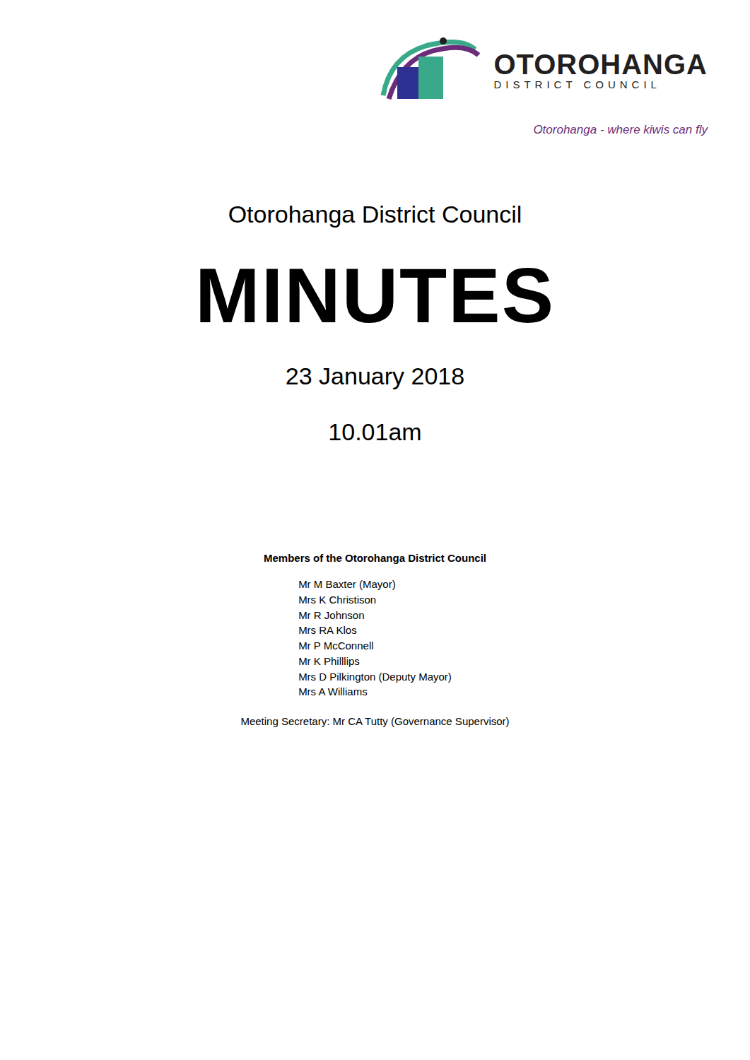OTOROHANGA
DISTRICT COUNCIL
Otorohanga - where kiwis can fly
Otorohanga District Council
MINUTES
23 January 2018
10.01am
Members of the Otorohanga District Council
Mr M Baxter (Mayor)
Mrs K Christison
Mr R Johnson
Mrs RA Klos
Mr P McConnell
Mr K Philllips
Mrs D Pilkington (Deputy Mayor)
Mrs A Williams
Meeting Secretary: Mr CA Tutty (Governance Supervisor)